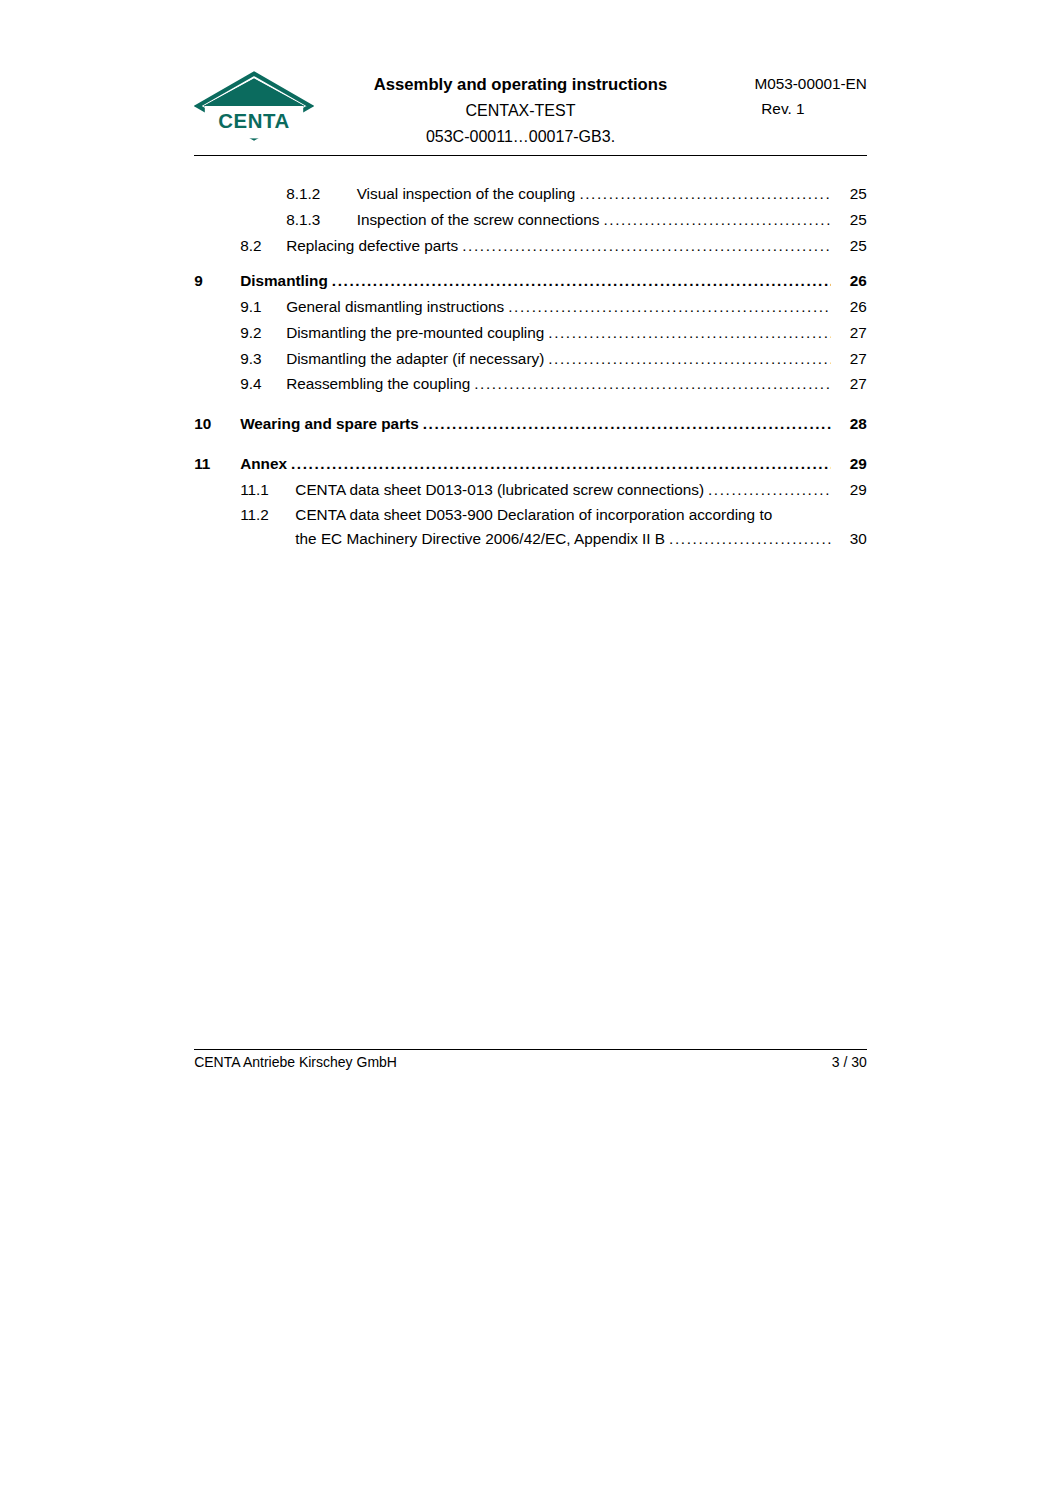CENTA
Assembly and operating instructions
CENTAX-TEST
053C-00011…00017-GB3.
M053-00001-EN
Rev. 1
8.1.2 Visual inspection of the coupling ............................................................................................................ 25
8.1.3 Inspection of the screw connections ............................................................................................................ 25
8.2 Replacing defective parts ............................................................................................................ 25
9 Dismantling ............................................................................................................ 26
9.1 General dismantling instructions ............................................................................................................ 26
9.2 Dismantling the pre-mounted coupling ............................................................................................................ 27
9.3 Dismantling the adapter (if necessary) ............................................................................................................ 27
9.4 Reassembling the coupling ............................................................................................................ 27
10 Wearing and spare parts ............................................................................................................ 28
11 Annex ............................................................................................................ 29
11.1 CENTA data sheet D013-013 (lubricated screw connections) ............................................................................................................ 29
11.2 CENTA data sheet D053-900 Declaration of incorporation according to
the EC Machinery Directive 2006/42/EC, Appendix II B ............................................................................................................ 30
CENTA Antriebe Kirschey GmbH 3 / 30